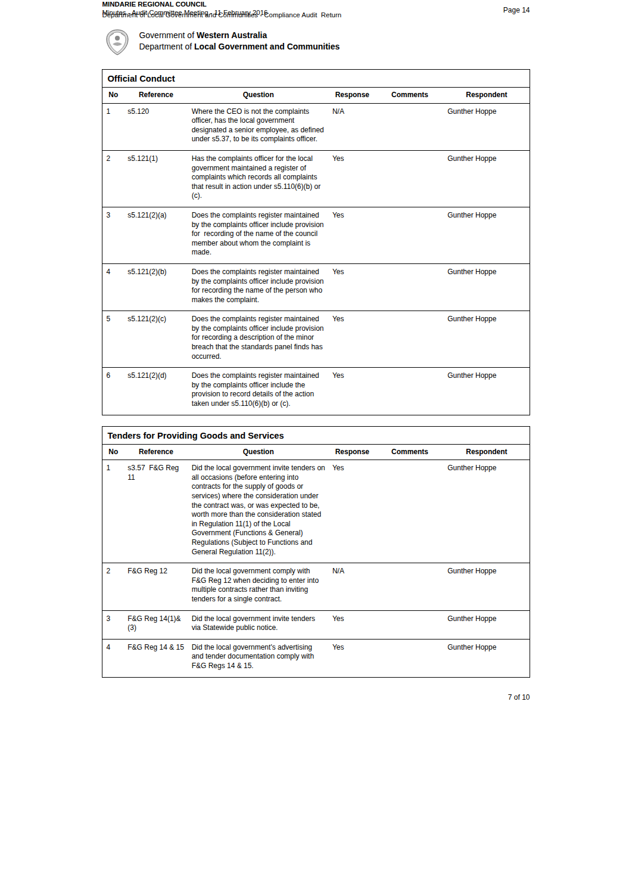MINDARIE REGIONAL COUNCIL
Minutes - Audit Committee Meeting - 11 February 2016
Department of Local Government and Communities - Compliance Audit Return
Page 14
Government of Western Australia
Department of Local Government and Communities
Official Conduct
| No | Reference | Question | Response | Comments | Respondent |
| --- | --- | --- | --- | --- | --- |
| 1 | s5.120 | Where the CEO is not the complaints officer, has the local government designated a senior employee, as defined under s5.37, to be its complaints officer. | N/A | | Gunther Hoppe |
| 2 | s5.121(1) | Has the complaints officer for the local government maintained a register of complaints which records all complaints that result in action under s5.110(6)(b) or (c). | Yes | | Gunther Hoppe |
| 3 | s5.121(2)(a) | Does the complaints register maintained by the complaints officer include provision for recording of the name of the council member about whom the complaint is made. | Yes | | Gunther Hoppe |
| 4 | s5.121(2)(b) | Does the complaints register maintained by the complaints officer include provision for recording the name of the person who makes the complaint. | Yes | | Gunther Hoppe |
| 5 | s5.121(2)(c) | Does the complaints register maintained by the complaints officer include provision for recording a description of the minor breach that the standards panel finds has occurred. | Yes | | Gunther Hoppe |
| 6 | s5.121(2)(d) | Does the complaints register maintained by the complaints officer include the provision to record details of the action taken under s5.110(6)(b) or (c). | Yes | | Gunther Hoppe |
Tenders for Providing Goods and Services
| No | Reference | Question | Response | Comments | Respondent |
| --- | --- | --- | --- | --- | --- |
| 1 | s3.57 F&G Reg 11 | Did the local government invite tenders on all occasions (before entering into contracts for the supply of goods or services) where the consideration under the contract was, or was expected to be, worth more than the consideration stated in Regulation 11(1) of the Local Government (Functions & General) Regulations (Subject to Functions and General Regulation 11(2)). | Yes | | Gunther Hoppe |
| 2 | F&G Reg 12 | Did the local government comply with F&G Reg 12 when deciding to enter into multiple contracts rather than inviting tenders for a single contract. | N/A | | Gunther Hoppe |
| 3 | F&G Reg 14(1)&(3) | Did the local government invite tenders via Statewide public notice. | Yes | | Gunther Hoppe |
| 4 | F&G Reg 14 & 15 | Did the local government's advertising and tender documentation comply with F&G Regs 14 & 15. | Yes | | Gunther Hoppe |
7 of 10